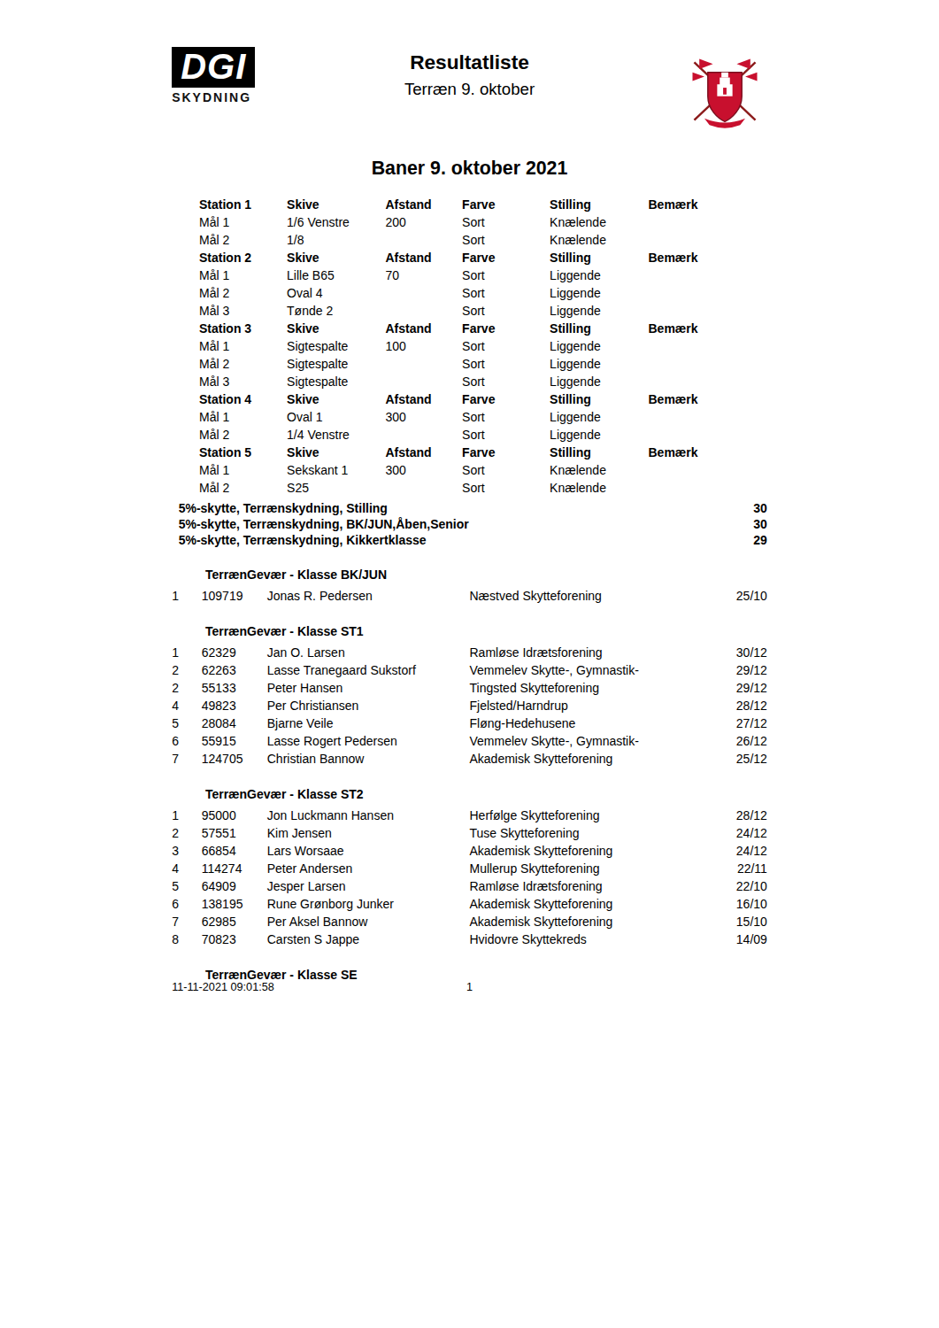DGI
SKYDNING
Resultatliste
Terræn 9. oktober
Baner 9. oktober 2021
| Station 1 | Skive | Afstand | Farve | Stilling | Bemærk |
| Mål 1 | 1/6 Venstre | 200 | Sort | Knælende | |
| Mål 2 | 1/8 | | Sort | Knælende | |
| Station 2 | Skive | Afstand | Farve | Stilling | Bemærk |
| Mål 1 | Lille B65 | 70 | Sort | Liggende | |
| Mål 2 | Oval 4 | | Sort | Liggende | |
| Mål 3 | Tønde 2 | | Sort | Liggende | |
| Station 3 | Skive | Afstand | Farve | Stilling | Bemærk |
| Mål 1 | Sigtespalte | 100 | Sort | Liggende | |
| Mål 2 | Sigtespalte | | Sort | Liggende | |
| Mål 3 | Sigtespalte | | Sort | Liggende | |
| Station 4 | Skive | Afstand | Farve | Stilling | Bemærk |
| Mål 1 | Oval 1 | 300 | Sort | Liggende | |
| Mål 2 | 1/4 Venstre | | Sort | Liggende | |
| Station 5 | Skive | Afstand | Farve | Stilling | Bemærk |
| Mål 1 | Sekskant 1 | 300 | Sort | Knælende | |
| Mål 2 | S25 | | Sort | Knælende | |
5%-skytte, Terrænskydning, Stilling 30
5%-skytte, Terrænskydning, BK/JUN,Åben,Senior 30
5%-skytte, Terrænskydning, Kikkertklasse 29
TerrænGevær - Klasse BK/JUN
| 1 | 109719 | Jonas R. Pedersen | Næstved Skytteforening | 25/10 |
TerrænGevær - Klasse ST1
| 1 | 62329 | Jan O. Larsen | Ramløse Idrætsforening | 30/12 |
| 2 | 62263 | Lasse Tranegaard Sukstorf | Vemmelev Skytte-, Gymnastik- | 29/12 |
| 2 | 55133 | Peter Hansen | Tingsted Skytteforening | 29/12 |
| 4 | 49823 | Per Christiansen | Fjelsted/Harndrup | 28/12 |
| 5 | 28084 | Bjarne Veile | Fløng-Hedehusene | 27/12 |
| 6 | 55915 | Lasse Rogert Pedersen | Vemmelev Skytte-, Gymnastik- | 26/12 |
| 7 | 124705 | Christian Bannow | Akademisk Skytteforening | 25/12 |
TerrænGevær - Klasse ST2
| 1 | 95000 | Jon Luckmann Hansen | Herfølge Skytteforening | 28/12 |
| 2 | 57551 | Kim Jensen | Tuse Skytteforening | 24/12 |
| 3 | 66854 | Lars Worsaae | Akademisk Skytteforening | 24/12 |
| 4 | 114274 | Peter Andersen | Mullerup Skytteforening | 22/11 |
| 5 | 64909 | Jesper Larsen | Ramløse Idrætsforening | 22/10 |
| 6 | 138195 | Rune Grønborg Junker | Akademisk Skytteforening | 16/10 |
| 7 | 62985 | Per Aksel Bannow | Akademisk Skytteforening | 15/10 |
| 8 | 70823 | Carsten S Jappe | Hvidovre Skyttekreds | 14/09 |
TerrænGevær - Klasse SE
11-11-2021 09:01:58 1